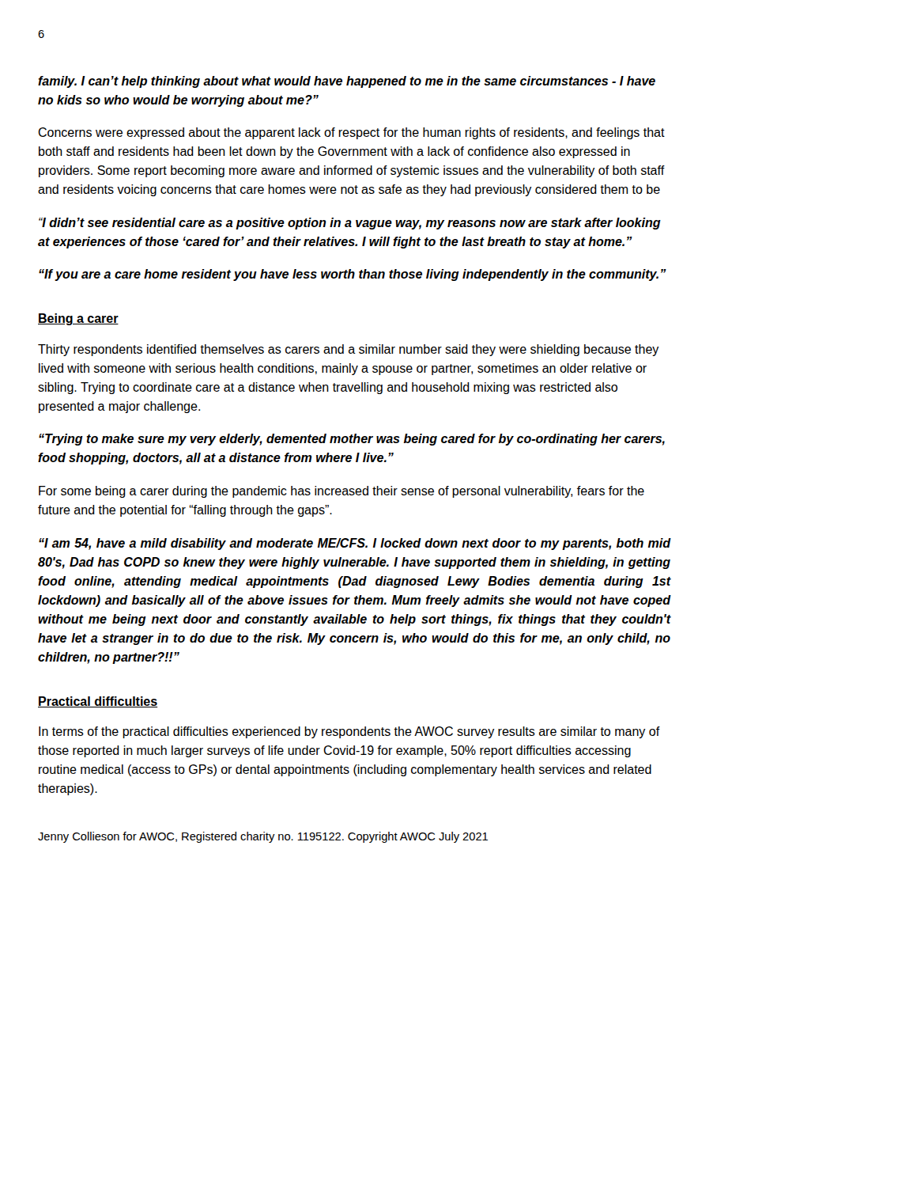6
family. I can’t help thinking about what would have happened to me in the same circumstances - I have no kids so who would be worrying about me?”
Concerns were expressed about the apparent lack of respect for the human rights of residents, and feelings that both staff and residents had been let down by the Government with a lack of confidence also expressed in providers. Some report becoming more aware and informed of systemic issues and the vulnerability of both staff and residents voicing concerns that care homes were not as safe as they had previously considered them to be
“I didn’t see residential care as a positive option in a vague way, my reasons now are stark after looking at experiences of those ‘cared for’ and their relatives. I will fight to the last breath to stay at home.”
“If you are a care home resident you have less worth than those living independently in the community.”
Being a carer
Thirty respondents identified themselves as carers and a similar number said they were shielding because they lived with someone with serious health conditions, mainly a spouse or partner, sometimes an older relative or sibling. Trying to coordinate care at a distance when travelling and household mixing was restricted also presented a major challenge.
“Trying to make sure my very elderly, demented mother was being cared for by co-ordinating her carers, food shopping, doctors, all at a distance from where I live.”
For some being a carer during the pandemic has increased their sense of personal vulnerability, fears for the future and the potential for “falling through the gaps”.
“I am 54, have a mild disability and moderate ME/CFS. I locked down next door to my parents, both mid 80's, Dad has COPD so knew they were highly vulnerable. I have supported them in shielding, in getting food online, attending medical appointments (Dad diagnosed Lewy Bodies dementia during 1st lockdown) and basically all of the above issues for them. Mum freely admits she would not have coped without me being next door and constantly available to help sort things, fix things that they couldn't have let a stranger in to do due to the risk. My concern is, who would do this for me, an only child, no children, no partner?!!”
Practical difficulties
In terms of the practical difficulties experienced by respondents the AWOC survey results are similar to many of those reported in much larger surveys of life under Covid-19 for example, 50% report difficulties accessing routine medical (access to GPs) or dental appointments (including complementary health services and related therapies).
Jenny Collieson for AWOC, Registered charity no. 1195122. Copyright AWOC July 2021